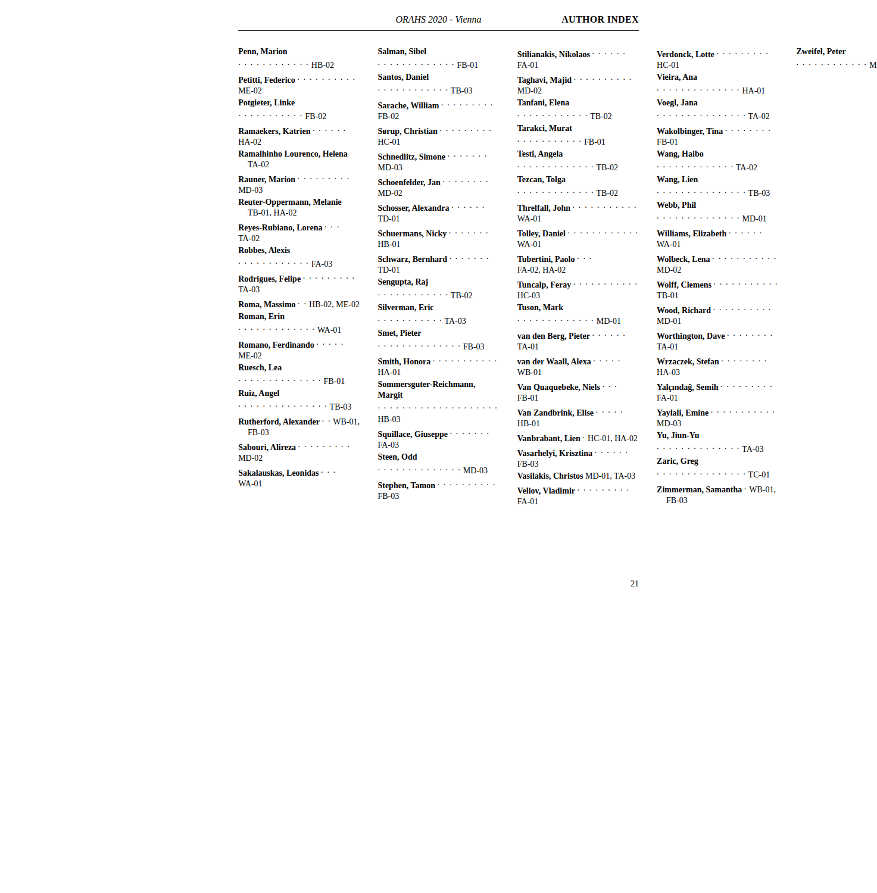ORAHS 2020 - Vienna
AUTHOR INDEX
Penn, Marion . . . . . . . . . . . . HB-02
Petitti, Federico . . . . . . . . . . ME-02
Potgieter, Linke . . . . . . . . . . . FB-02
Ramaekers, Katrien . . . . . . HA-02
Ramalhinho Lourenco, Helena TA-02
Rauner, Marion . . . . . . . . . MD-03
Reuter-Oppermann, Melanie TB-01, HA-02
Reyes-Rubiano, Lorena . . . TA-02
Robbes, Alexis . . . . . . . . . . . . FA-03
Rodrigues, Felipe . . . . . . . . . TA-03
Roma, Massimo . . HB-02, ME-02
Roman, Erin . . . . . . . . . . . . . WA-01
Romano, Ferdinando . . . . . ME-02
Ruesch, Lea . . . . . . . . . . . . . . FB-01
Ruiz, Angel . . . . . . . . . . . . . . . TB-03
Rutherford, Alexander . . WB-01, FB-03
Sabouri, Alireza . . . . . . . . . MD-02
Sakalauskas, Leonidas . . . WA-01
Salman, Sibel . . . . . . . . . . . . . FB-01
Santos, Daniel . . . . . . . . . . . . TB-03
Sarache, William . . . . . . . . . FB-02
Sørup, Christian . . . . . . . . . HC-01
Schnedlitz, Simone . . . . . . . MD-03
Schoenfelder, Jan . . . . . . . . MD-02
Schosser, Alexandra . . . . . . TD-01
Schuermans, Nicky . . . . . . . HB-01
Schwarz, Bernhard . . . . . . . TD-01
Sengupta, Raj . . . . . . . . . . . . TB-02
Silverman, Eric . . . . . . . . . . . TA-03
Smet, Pieter . . . . . . . . . . . . . . FB-03
Smith, Honora . . . . . . . . . . . HA-01
Sommersguter-Reichmann, Margit . . . . . . . . . . . . . . . . . . . . HB-03
Squillace, Giuseppe . . . . . . . FA-03
Steen, Odd . . . . . . . . . . . . . . MD-03
Stephen, Tamon . . . . . . . . . . FB-03
Stilianakis, Nikolaos . . . . . . FA-01
Taghavi, Majid . . . . . . . . . . MD-02
Tanfani, Elena . . . . . . . . . . . . TB-02
Tarakci, Murat . . . . . . . . . . . FB-01
Testi, Angela . . . . . . . . . . . . . TB-02
Tezcan, Tolga . . . . . . . . . . . . . TB-02
Threlfall, John . . . . . . . . . . . WA-01
Tolley, Daniel . . . . . . . . . . . . WA-01
Tubertini, Paolo . . . FA-02, HA-02
Tuncalp, Feray . . . . . . . . . . . HC-03
Tuson, Mark . . . . . . . . . . . . . MD-01
van den Berg, Pieter . . . . . . TA-01
van der Waall, Alexa . . . . . WB-01
Van Quaquebeke, Niels . . . FB-01
Van Zandbrink, Elise . . . . . HB-01
Vanbrabant, Lien . HC-01, HA-02
Vasarhelyi, Krisztina . . . . . . FB-03
Vasilakis, Christos MD-01, TA-03
Veliov, Vladimir . . . . . . . . . FA-01
Verdonck, Lotte . . . . . . . . . HC-01
Vieira, Ana . . . . . . . . . . . . . . HA-01
Voegl, Jana . . . . . . . . . . . . . . . TA-02
Wakolbinger, Tina . . . . . . . . FB-01
Wang, Haibo . . . . . . . . . . . . . TA-02
Wang, Lien . . . . . . . . . . . . . . . TB-03
Webb, Phil . . . . . . . . . . . . . . MD-01
Williams, Elizabeth . . . . . . WA-01
Wolbeck, Lena . . . . . . . . . . . MD-02
Wolff, Clemens . . . . . . . . . . . TB-01
Wood, Richard . . . . . . . . . . MD-01
Worthington, Dave . . . . . . . . TA-01
Wrzaczek, Stefan . . . . . . . . HA-03
Yalçındağ, Semih . . . . . . . . . FA-01
Yaylali, Emine . . . . . . . . . . . MD-03
Yu, Jiun-Yu . . . . . . . . . . . . . . TA-03
Zaric, Greg . . . . . . . . . . . . . . . TC-01
Zimmerman, Samantha . WB-01, FB-03
Zweifel, Peter . . . . . . . . . . . . MB-01
21